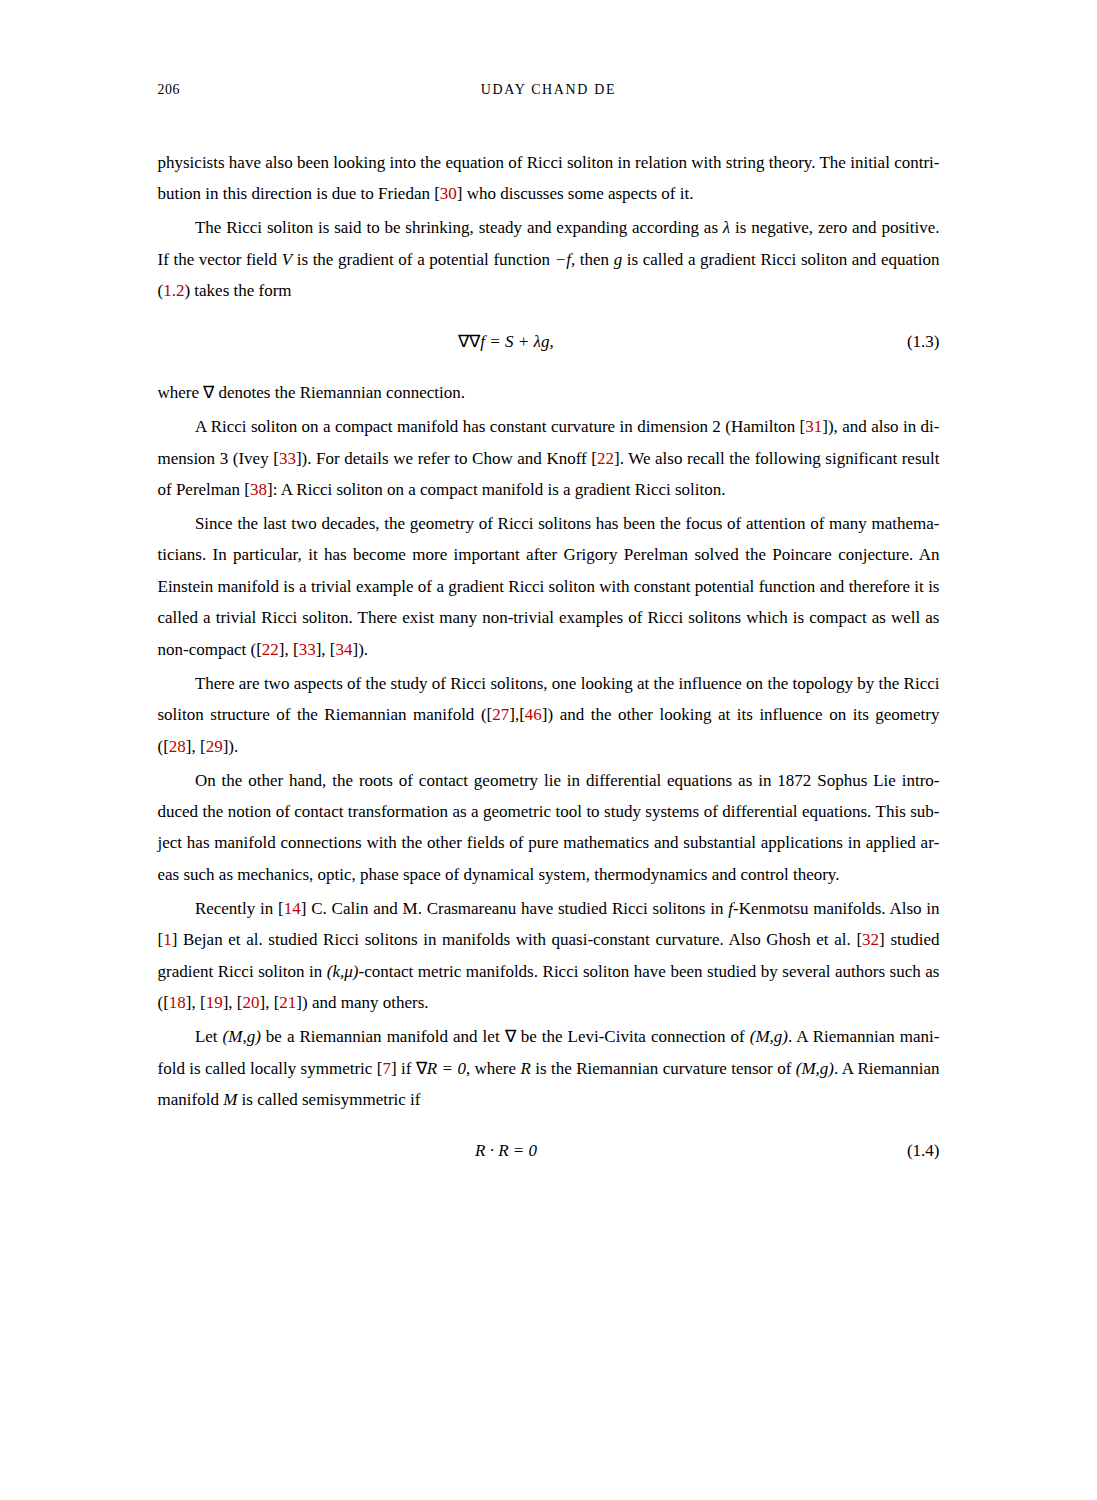206 Uday Chand De
physicists have also been looking into the equation of Ricci soliton in relation with string theory. The initial contribution in this direction is due to Friedan [30] who discusses some aspects of it.
The Ricci soliton is said to be shrinking, steady and expanding according as λ is negative, zero and positive. If the vector field V is the gradient of a potential function −f, then g is called a gradient Ricci soliton and equation (1.2) takes the form
∇∇f = S + λg,
(1.3)
where ∇ denotes the Riemannian connection.
A Ricci soliton on a compact manifold has constant curvature in dimension 2 (Hamilton [31]), and also in dimension 3 (Ivey [33]). For details we refer to Chow and Knoff [22]. We also recall the following significant result of Perelman [38]: A Ricci soliton on a compact manifold is a gradient Ricci soliton.
Since the last two decades, the geometry of Ricci solitons has been the focus of attention of many mathematicians. In particular, it has become more important after Grigory Perelman solved the Poincare conjecture. An Einstein manifold is a trivial example of a gradient Ricci soliton with constant potential function and therefore it is called a trivial Ricci soliton. There exist many non-trivial examples of Ricci solitons which is compact as well as non-compact ([22], [33], [34]).
There are two aspects of the study of Ricci solitons, one looking at the influence on the topology by the Ricci soliton structure of the Riemannian manifold ([27],[46]) and the other looking at its influence on its geometry ([28], [29]).
On the other hand, the roots of contact geometry lie in differential equations as in 1872 Sophus Lie introduced the notion of contact transformation as a geometric tool to study systems of differential equations. This subject has manifold connections with the other fields of pure mathematics and substantial applications in applied areas such as mechanics, optic, phase space of dynamical system, thermodynamics and control theory.
Recently in [14] C. Calin and M. Crasmareanu have studied Ricci solitons in f-Kenmotsu manifolds. Also in [1] Bejan et al. studied Ricci solitons in manifolds with quasi-constant curvature. Also Ghosh et al. [32] studied gradient Ricci soliton in (k,μ)-contact metric manifolds. Ricci soliton have been studied by several authors such as ([18], [19], [20], [21]) and many others.
Let (M,g) be a Riemannian manifold and let ∇ be the Levi-Civita connection of (M,g). A Riemannian manifold is called locally symmetric [7] if ∇R = 0, where R is the Riemannian curvature tensor of (M,g). A Riemannian manifold M is called semisymmetric if
R · R = 0
(1.4)